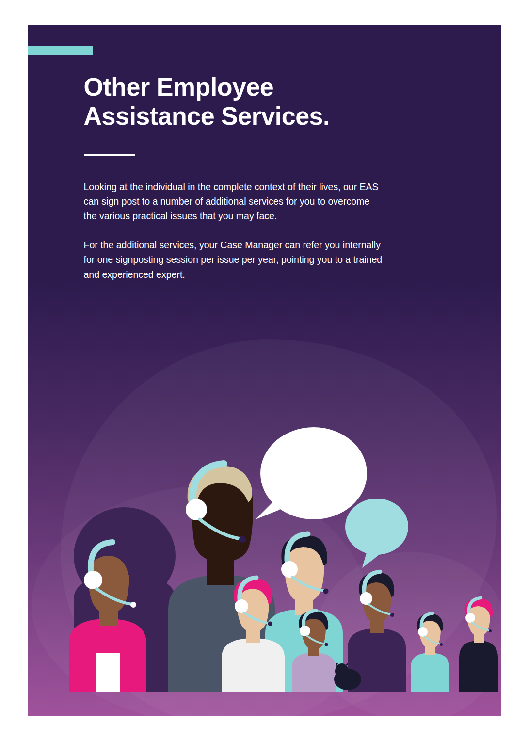Other Employee
Assistance Services.
Looking at the individual in the complete context of their lives, our EAS can sign post to a number of additional services for you to overcome the various practical issues that you may face.
For the additional services, your Case Manager can refer you internally for one signposting session per issue per year, pointing you to a trained and experienced expert.